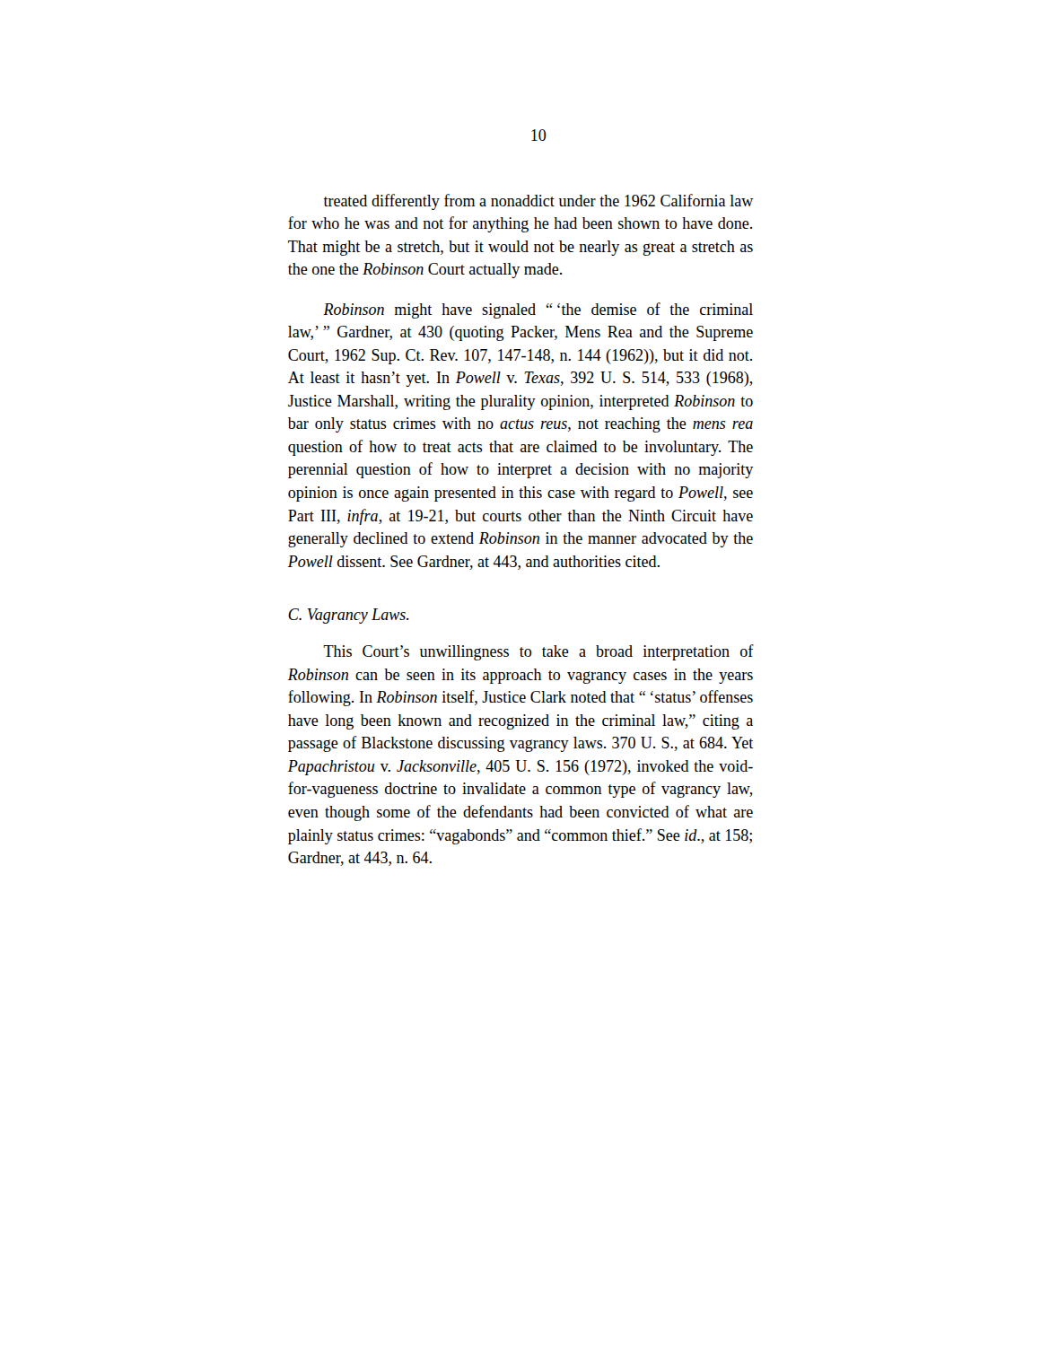10
treated differently from a nonaddict under the 1962 California law for who he was and not for anything he had been shown to have done. That might be a stretch, but it would not be nearly as great a stretch as the one the Robinson Court actually made.
Robinson might have signaled “ ‘the demise of the criminal law,’ ” Gardner, at 430 (quoting Packer, Mens Rea and the Supreme Court, 1962 Sup. Ct. Rev. 107, 147-148, n. 144 (1962)), but it did not. At least it hasn’t yet. In Powell v. Texas, 392 U. S. 514, 533 (1968), Justice Marshall, writing the plurality opinion, interpreted Robinson to bar only status crimes with no actus reus, not reaching the mens rea question of how to treat acts that are claimed to be involuntary. The perennial question of how to interpret a decision with no majority opinion is once again presented in this case with regard to Powell, see Part III, infra, at 19-21, but courts other than the Ninth Circuit have generally declined to extend Robinson in the manner advocated by the Powell dissent. See Gardner, at 443, and authorities cited.
C. Vagrancy Laws.
This Court’s unwillingness to take a broad interpretation of Robinson can be seen in its approach to vagrancy cases in the years following. In Robinson itself, Justice Clark noted that “ ‘status’ offenses have long been known and recognized in the criminal law,” citing a passage of Blackstone discussing vagrancy laws. 370 U. S., at 684. Yet Papachristou v. Jacksonville, 405 U. S. 156 (1972), invoked the void-for-vagueness doctrine to invalidate a common type of vagrancy law, even though some of the defendants had been convicted of what are plainly status crimes: “vagabonds” and “common thief.” See id., at 158; Gardner, at 443, n. 64.